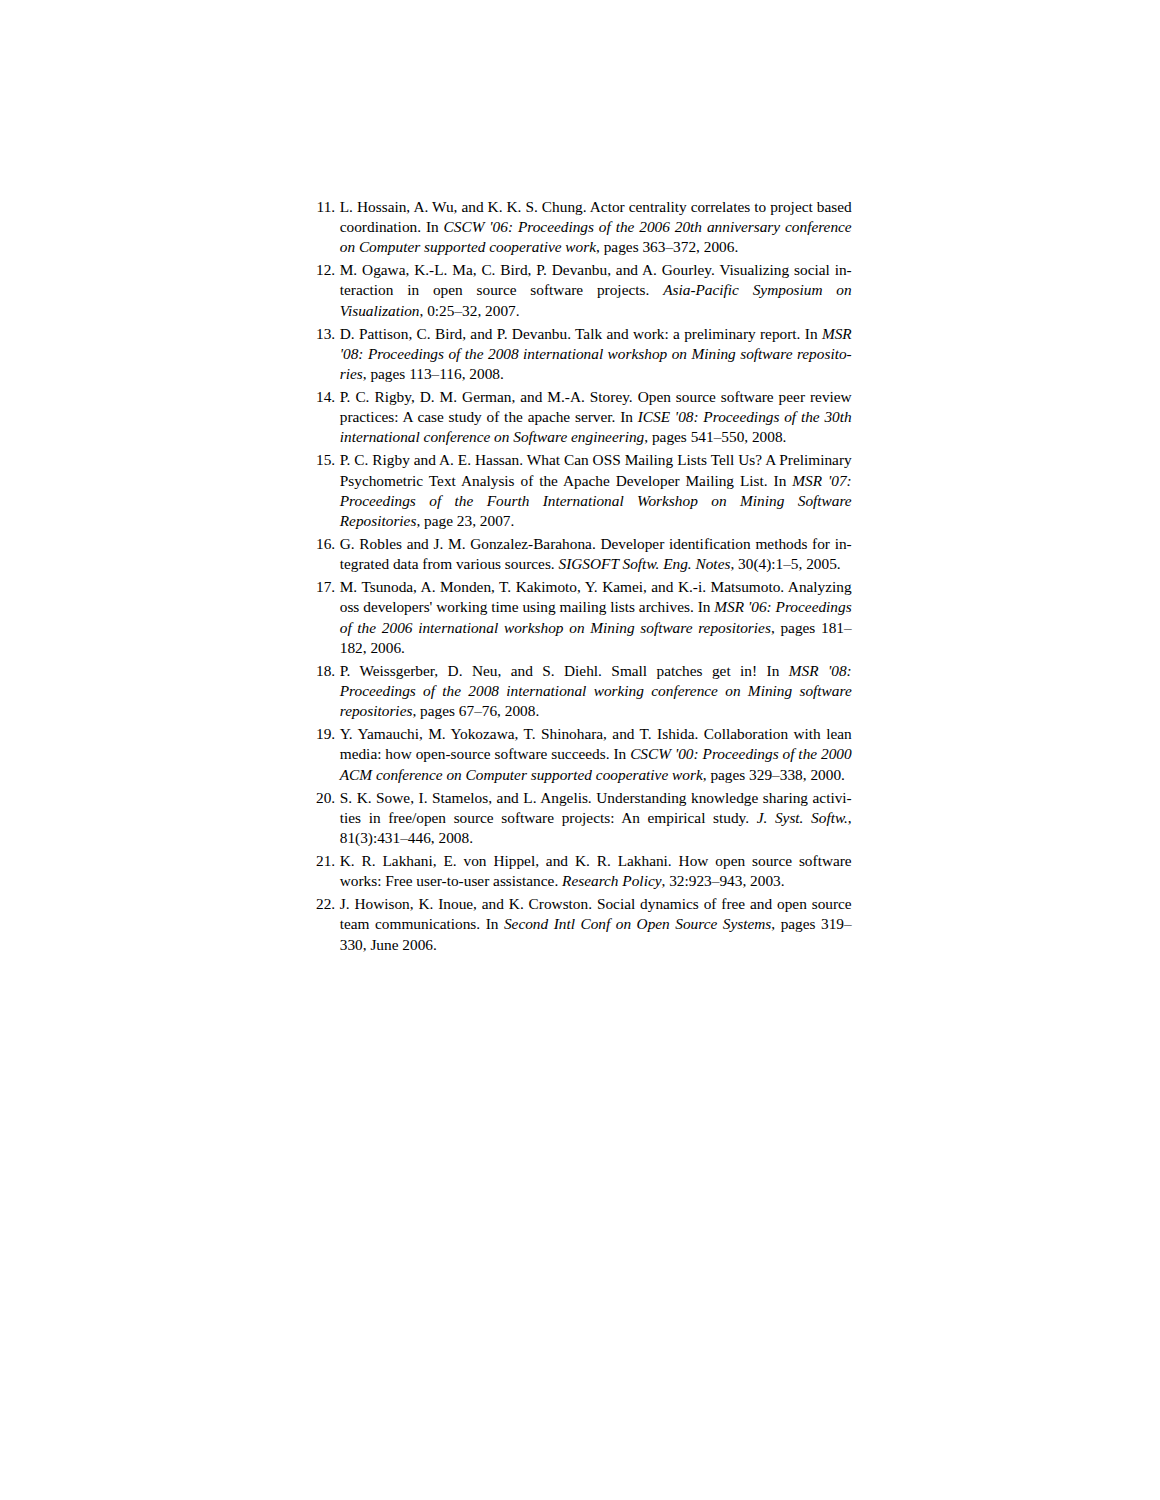11. L. Hossain, A. Wu, and K. K. S. Chung. Actor centrality correlates to project based coordination. In CSCW '06: Proceedings of the 2006 20th anniversary conference on Computer supported cooperative work, pages 363–372, 2006.
12. M. Ogawa, K.-L. Ma, C. Bird, P. Devanbu, and A. Gourley. Visualizing social interaction in open source software projects. Asia-Pacific Symposium on Visualization, 0:25–32, 2007.
13. D. Pattison, C. Bird, and P. Devanbu. Talk and work: a preliminary report. In MSR '08: Proceedings of the 2008 international workshop on Mining software repositories, pages 113–116, 2008.
14. P. C. Rigby, D. M. German, and M.-A. Storey. Open source software peer review practices: A case study of the apache server. In ICSE '08: Proceedings of the 30th international conference on Software engineering, pages 541–550, 2008.
15. P. C. Rigby and A. E. Hassan. What Can OSS Mailing Lists Tell Us? A Preliminary Psychometric Text Analysis of the Apache Developer Mailing List. In MSR '07: Proceedings of the Fourth International Workshop on Mining Software Repositories, page 23, 2007.
16. G. Robles and J. M. Gonzalez-Barahona. Developer identification methods for integrated data from various sources. SIGSOFT Softw. Eng. Notes, 30(4):1–5, 2005.
17. M. Tsunoda, A. Monden, T. Kakimoto, Y. Kamei, and K.-i. Matsumoto. Analyzing oss developers' working time using mailing lists archives. In MSR '06: Proceedings of the 2006 international workshop on Mining software repositories, pages 181–182, 2006.
18. P. Weissgerber, D. Neu, and S. Diehl. Small patches get in! In MSR '08: Proceedings of the 2008 international working conference on Mining software repositories, pages 67–76, 2008.
19. Y. Yamauchi, M. Yokozawa, T. Shinohara, and T. Ishida. Collaboration with lean media: how open-source software succeeds. In CSCW '00: Proceedings of the 2000 ACM conference on Computer supported cooperative work, pages 329–338, 2000.
20. S. K. Sowe, I. Stamelos, and L. Angelis. Understanding knowledge sharing activities in free/open source software projects: An empirical study. J. Syst. Softw., 81(3):431–446, 2008.
21. K. R. Lakhani, E. von Hippel, and K. R. Lakhani. How open source software works: Free user-to-user assistance. Research Policy, 32:923–943, 2003.
22. J. Howison, K. Inoue, and K. Crowston. Social dynamics of free and open source team communications. In Second Intl Conf on Open Source Systems, pages 319–330, June 2006.